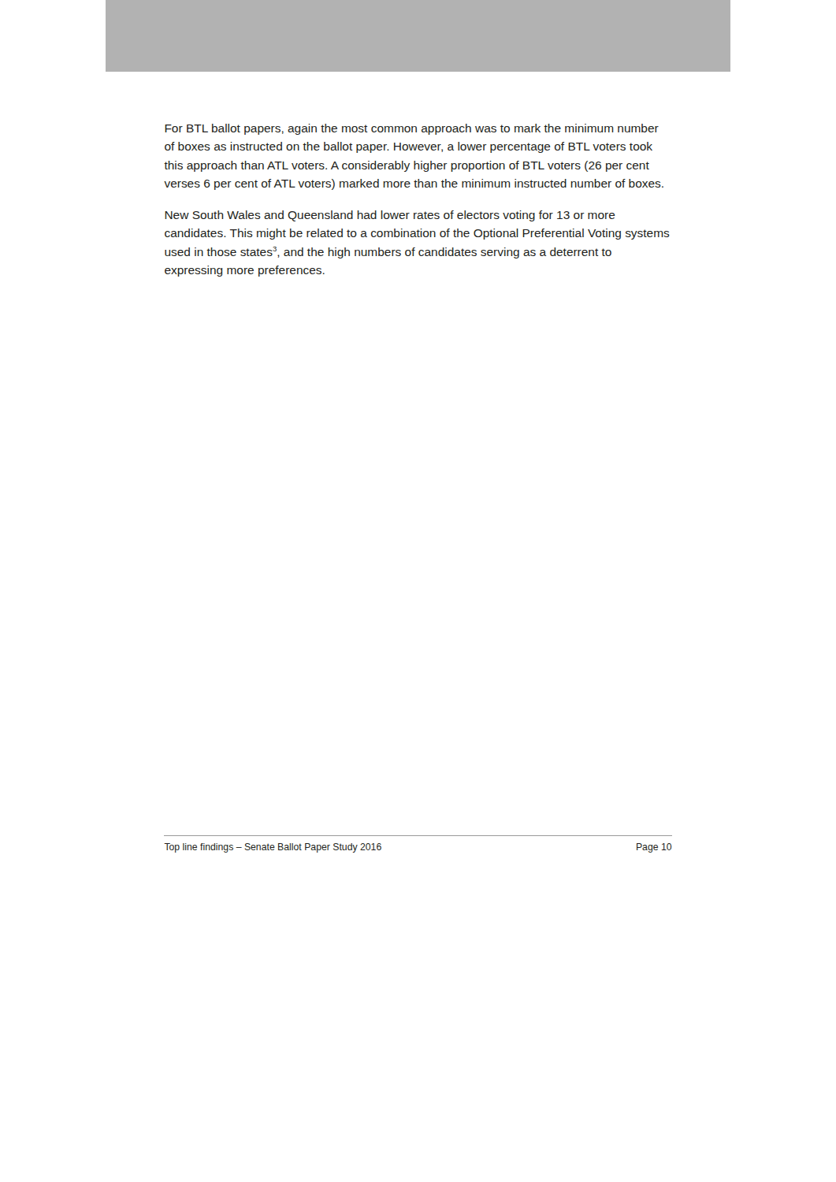For BTL ballot papers, again the most common approach was to mark the minimum number of boxes as instructed on the ballot paper. However, a lower percentage of BTL voters took this approach than ATL voters. A considerably higher proportion of BTL voters (26 per cent verses 6 per cent of ATL voters) marked more than the minimum instructed number of boxes.
New South Wales and Queensland had lower rates of electors voting for 13 or more candidates. This might be related to a combination of the Optional Preferential Voting systems used in those states3, and the high numbers of candidates serving as a deterrent to expressing more preferences.
Top line findings – Senate Ballot Paper Study 2016 Page 10